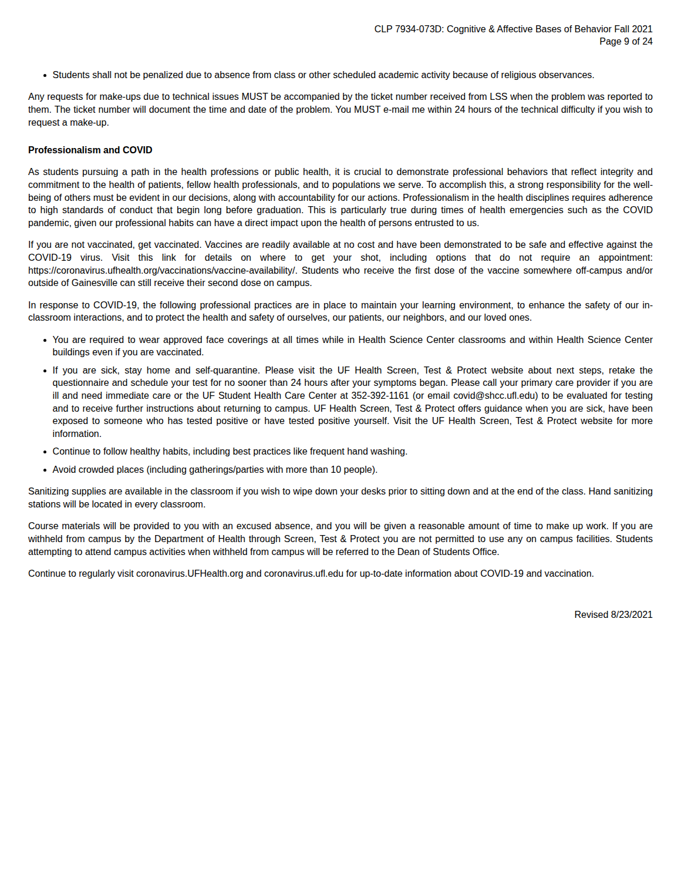CLP 7934-073D: Cognitive & Affective Bases of Behavior Fall 2021
Page 9 of 24
Students shall not be penalized due to absence from class or other scheduled academic activity because of religious observances.
Any requests for make-ups due to technical issues MUST be accompanied by the ticket number received from LSS when the problem was reported to them. The ticket number will document the time and date of the problem. You MUST e-mail me within 24 hours of the technical difficulty if you wish to request a make-up.
Professionalism and COVID
As students pursuing a path in the health professions or public health, it is crucial to demonstrate professional behaviors that reflect integrity and commitment to the health of patients, fellow health professionals, and to populations we serve. To accomplish this, a strong responsibility for the well-being of others must be evident in our decisions, along with accountability for our actions. Professionalism in the health disciplines requires adherence to high standards of conduct that begin long before graduation. This is particularly true during times of health emergencies such as the COVID pandemic, given our professional habits can have a direct impact upon the health of persons entrusted to us.
If you are not vaccinated, get vaccinated. Vaccines are readily available at no cost and have been demonstrated to be safe and effective against the COVID-19 virus. Visit this link for details on where to get your shot, including options that do not require an appointment: https://coronavirus.ufhealth.org/vaccinations/vaccine-availability/. Students who receive the first dose of the vaccine somewhere off-campus and/or outside of Gainesville can still receive their second dose on campus.
In response to COVID-19, the following professional practices are in place to maintain your learning environment, to enhance the safety of our in-classroom interactions, and to protect the health and safety of ourselves, our patients, our neighbors, and our loved ones.
You are required to wear approved face coverings at all times while in Health Science Center classrooms and within Health Science Center buildings even if you are vaccinated.
If you are sick, stay home and self-quarantine. Please visit the UF Health Screen, Test & Protect website about next steps, retake the questionnaire and schedule your test for no sooner than 24 hours after your symptoms began. Please call your primary care provider if you are ill and need immediate care or the UF Student Health Care Center at 352-392-1161 (or email covid@shcc.ufl.edu) to be evaluated for testing and to receive further instructions about returning to campus. UF Health Screen, Test & Protect offers guidance when you are sick, have been exposed to someone who has tested positive or have tested positive yourself. Visit the UF Health Screen, Test & Protect website for more information.
Continue to follow healthy habits, including best practices like frequent hand washing.
Avoid crowded places (including gatherings/parties with more than 10 people).
Sanitizing supplies are available in the classroom if you wish to wipe down your desks prior to sitting down and at the end of the class. Hand sanitizing stations will be located in every classroom.
Course materials will be provided to you with an excused absence, and you will be given a reasonable amount of time to make up work. If you are withheld from campus by the Department of Health through Screen, Test & Protect you are not permitted to use any on campus facilities. Students attempting to attend campus activities when withheld from campus will be referred to the Dean of Students Office.
Continue to regularly visit coronavirus.UFHealth.org and coronavirus.ufl.edu for up-to-date information about COVID-19 and vaccination.
Revised 8/23/2021